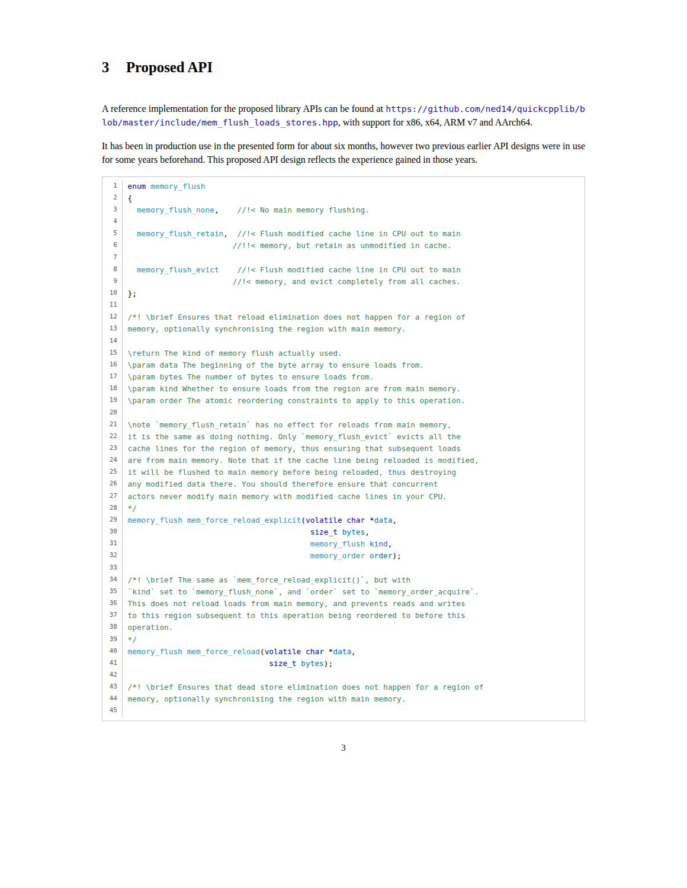3 Proposed API
A reference implementation for the proposed library APIs can be found at https://github.com/ned14/quickcpplib/blob/master/include/mem_flush_loads_stores.hpp, with support for x86, x64, ARM v7 and AArch64.
It has been in production use in the presented form for about six months, however two previous earlier API designs were in use for some years beforehand. This proposed API design reflects the experience gained in those years.
| 1 | enum memory_flush |
| 2 | { |
| 3 | memory_flush_none , //!< No main memory flushing. |
| 4 | |
| 5 | memory_flush_retain , //!< Flush modified cache line in CPU out to main |
| 6 | //!!< memory, but retain as unmodified in cache. |
| 7 | |
| 8 | memory_flush_evict //!< Flush modified cache line in CPU out to main |
| 9 | //!< memory, and evict completely from all caches. |
| 10 | }; |
| 11 | |
| 12 | /*! \brief Ensures that reload elimination does not happen for a region of |
| 13 | memory, optionally synchronising the region with main memory. |
| 14 | |
| 15 | \return The kind of memory flush actually used. |
| 16 | \param data The beginning of the byte array to ensure loads from. |
| 17 | \param bytes The number of bytes to ensure loads from. |
| 18 | \param kind Whether to ensure loads from the region are from main memory. |
| 19 | \param order The atomic reordering constraints to apply to this operation. |
| 20 | |
| 21 | \note `memory_flush_retain` has no effect for reloads from main memory, |
| 22 | it is the same as doing nothing. Only `memory_flush_evict` evicts all the |
| 23 | cache lines for the region of memory, thus ensuring that subsequent loads |
| 24 | are from main memory. Note that if the cache line being reloaded is modified, |
| 25 | it will be flushed to main memory before being reloaded, thus destroying |
| 26 | any modified data there. You should therefore ensure that concurrent |
| 27 | actors never modify main memory with modified cache lines in your CPU. |
| 28 | */ |
| 29 | memory_flush mem_force_reload_explicit ( volatile char * data , |
| 30 | size_t bytes , |
| 31 | memory_flush kind , |
| 32 | memory_order order ); |
| 33 | |
| 34 | /*! \brief The same as `mem_force_reload_explicit()`, but with |
| 35 | `kind` set to `memory_flush_none`, and `order` set to `memory_order_acquire`. |
| 36 | This does not reload loads from main memory, and prevents reads and writes |
| 37 | to this region subsequent to this operation being reordered to before this |
| 38 | operation. |
| 39 | */ |
| 40 | memory_flush mem_force_reload ( volatile char * data , |
| 41 | size_t bytes ); |
| 42 | |
| 43 | /*! \brief Ensures that dead store elimination does not happen for a region of |
| 44 | memory, optionally synchronising the region with main memory. |
| 45 | |
3